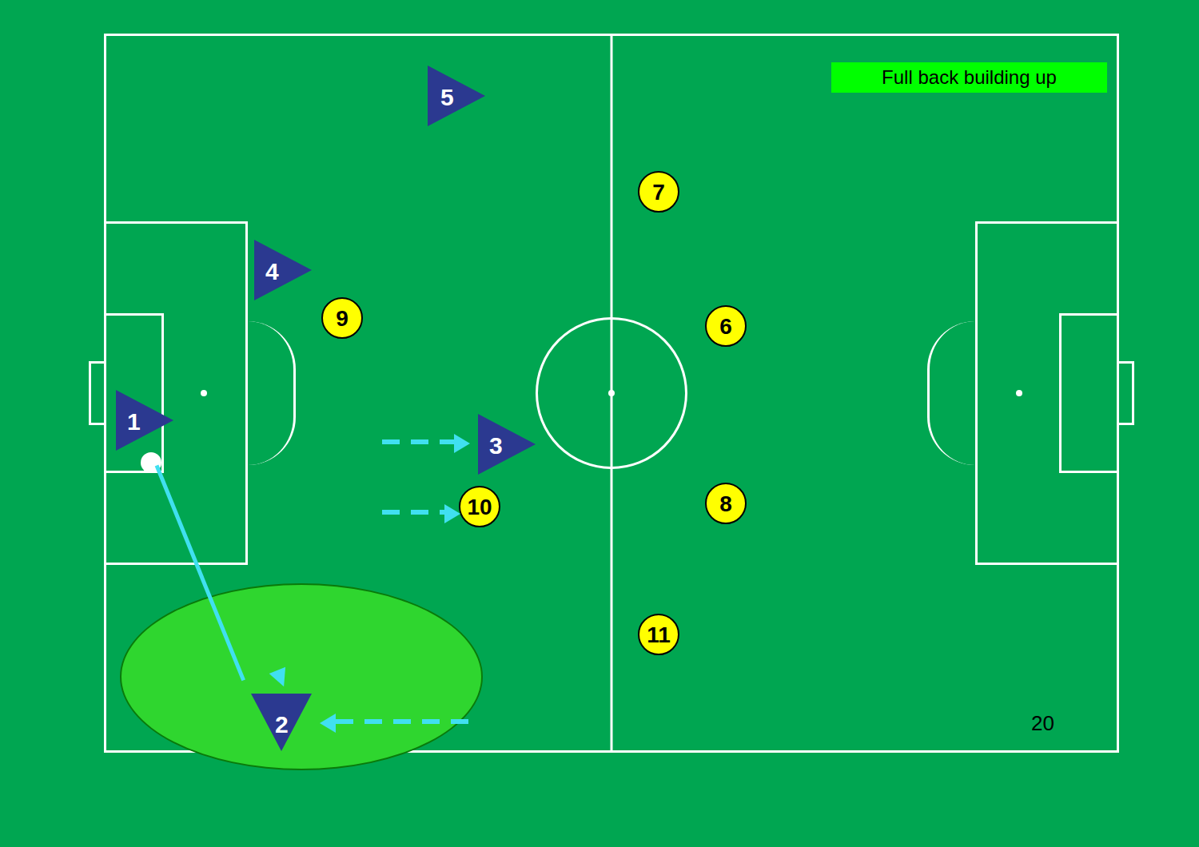Full back building up
5
4
1
3
2
7
9
6
10
8
11
20